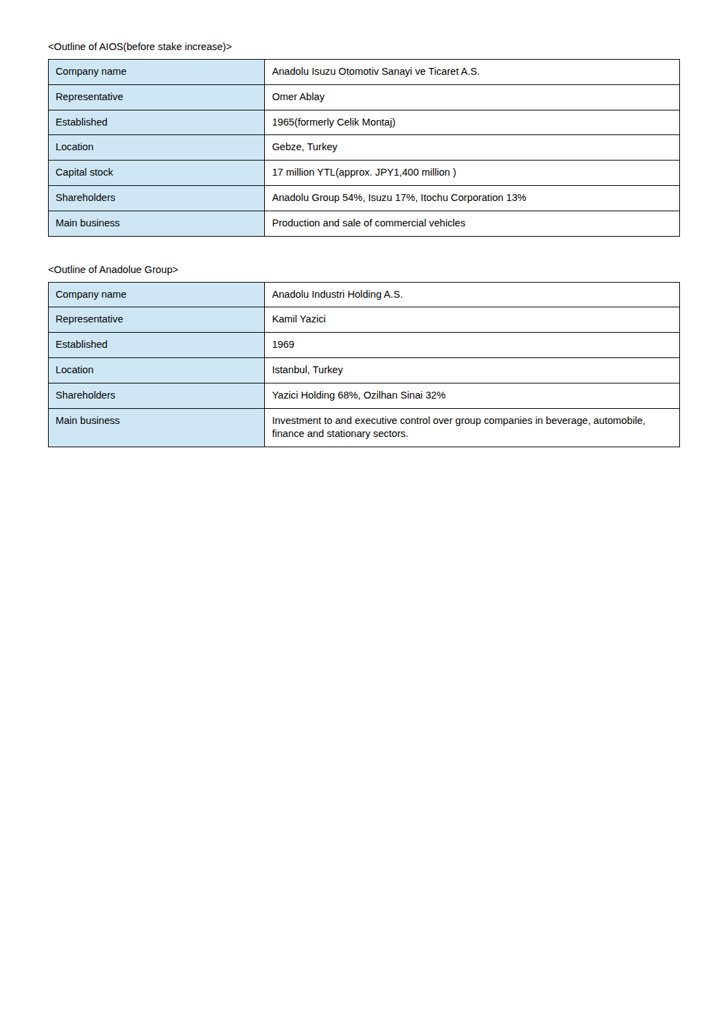<Outline of AIOS(before stake increase)>
| Company name | Anadolu Isuzu Otomotiv Sanayi ve Ticaret A.S. |
| Representative | Omer Ablay |
| Established | 1965(formerly Celik Montaj) |
| Location | Gebze, Turkey |
| Capital stock | 17 million YTL(approx. JPY1,400 million ) |
| Shareholders | Anadolu Group 54%, Isuzu 17%, Itochu Corporation 13% |
| Main business | Production and sale of commercial vehicles |
<Outline of Anadolue Group>
| Company name | Anadolu Industri Holding A.S. |
| Representative | Kamil Yazici |
| Established | 1969 |
| Location | Istanbul, Turkey |
| Shareholders | Yazici Holding 68%, Ozilhan Sinai 32% |
| Main business | Investment to and executive control over group companies in beverage, automobile, finance and stationary sectors. |